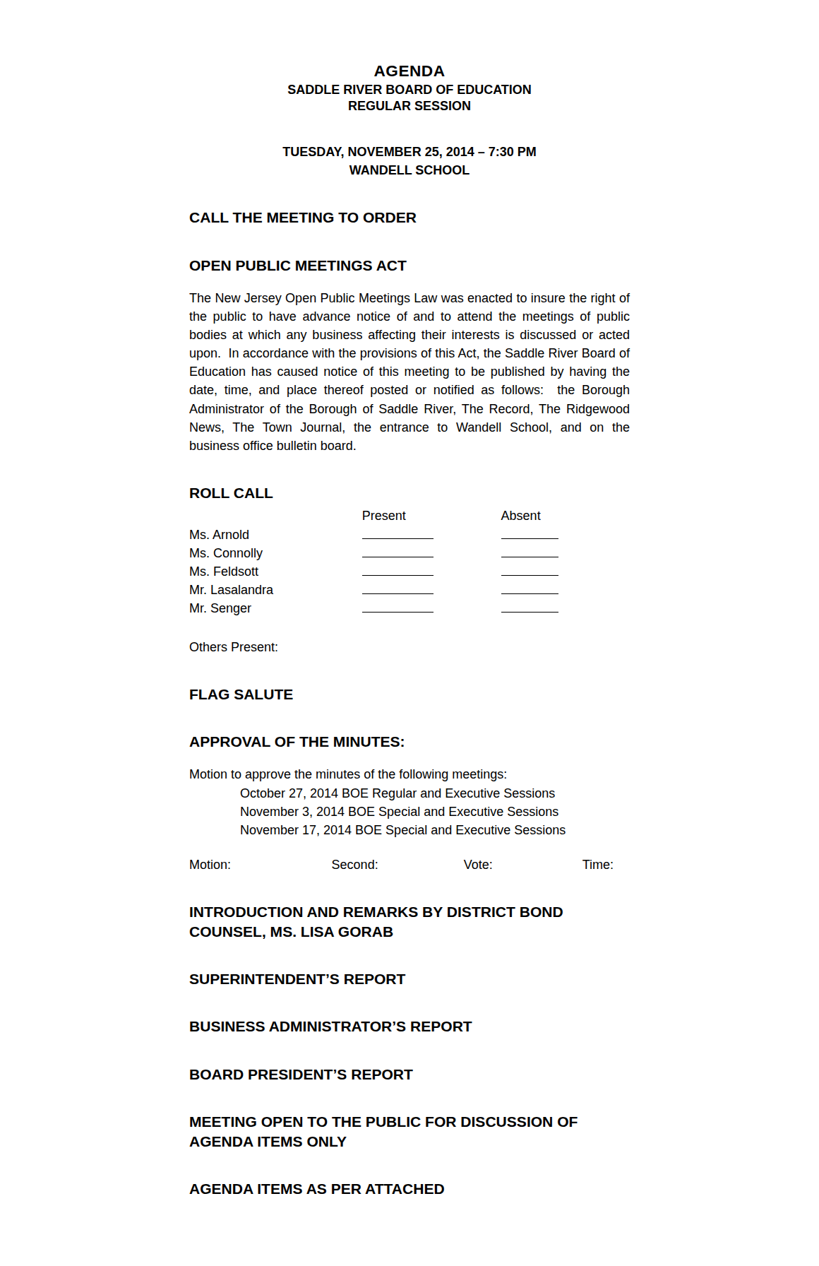AGENDA
SADDLE RIVER BOARD OF EDUCATION
REGULAR SESSION
TUESDAY, NOVEMBER 25, 2014 – 7:30 PM
WANDELL SCHOOL
CALL THE MEETING TO ORDER
OPEN PUBLIC MEETINGS ACT
The New Jersey Open Public Meetings Law was enacted to insure the right of the public to have advance notice of and to attend the meetings of public bodies at which any business affecting their interests is discussed or acted upon. In accordance with the provisions of this Act, the Saddle River Board of Education has caused notice of this meeting to be published by having the date, time, and place thereof posted or notified as follows: the Borough Administrator of the Borough of Saddle River, The Record, The Ridgewood News, The Town Journal, the entrance to Wandell School, and on the business office bulletin board.
ROLL CALL
| | Present | Absent |
| --- | --- | --- |
| Ms. Arnold | | |
| Ms. Connolly | | |
| Ms. Feldsott | | |
| Mr. Lasalandra | | |
| Mr. Senger | | |
Others Present:
FLAG SALUTE
APPROVAL OF THE MINUTES:
Motion to approve the minutes of the following meetings:
October 27, 2014 BOE Regular and Executive Sessions
November 3, 2014 BOE Special and Executive Sessions
November 17, 2014 BOE Special and Executive Sessions
Motion: Second: Vote: Time:
INTRODUCTION AND REMARKS BY DISTRICT BOND COUNSEL, MS. LISA GORAB
SUPERINTENDENT’S REPORT
BUSINESS ADMINISTRATOR’S REPORT
BOARD PRESIDENT’S REPORT
MEETING OPEN TO THE PUBLIC FOR DISCUSSION OF AGENDA ITEMS ONLY
AGENDA ITEMS AS PER ATTACHED